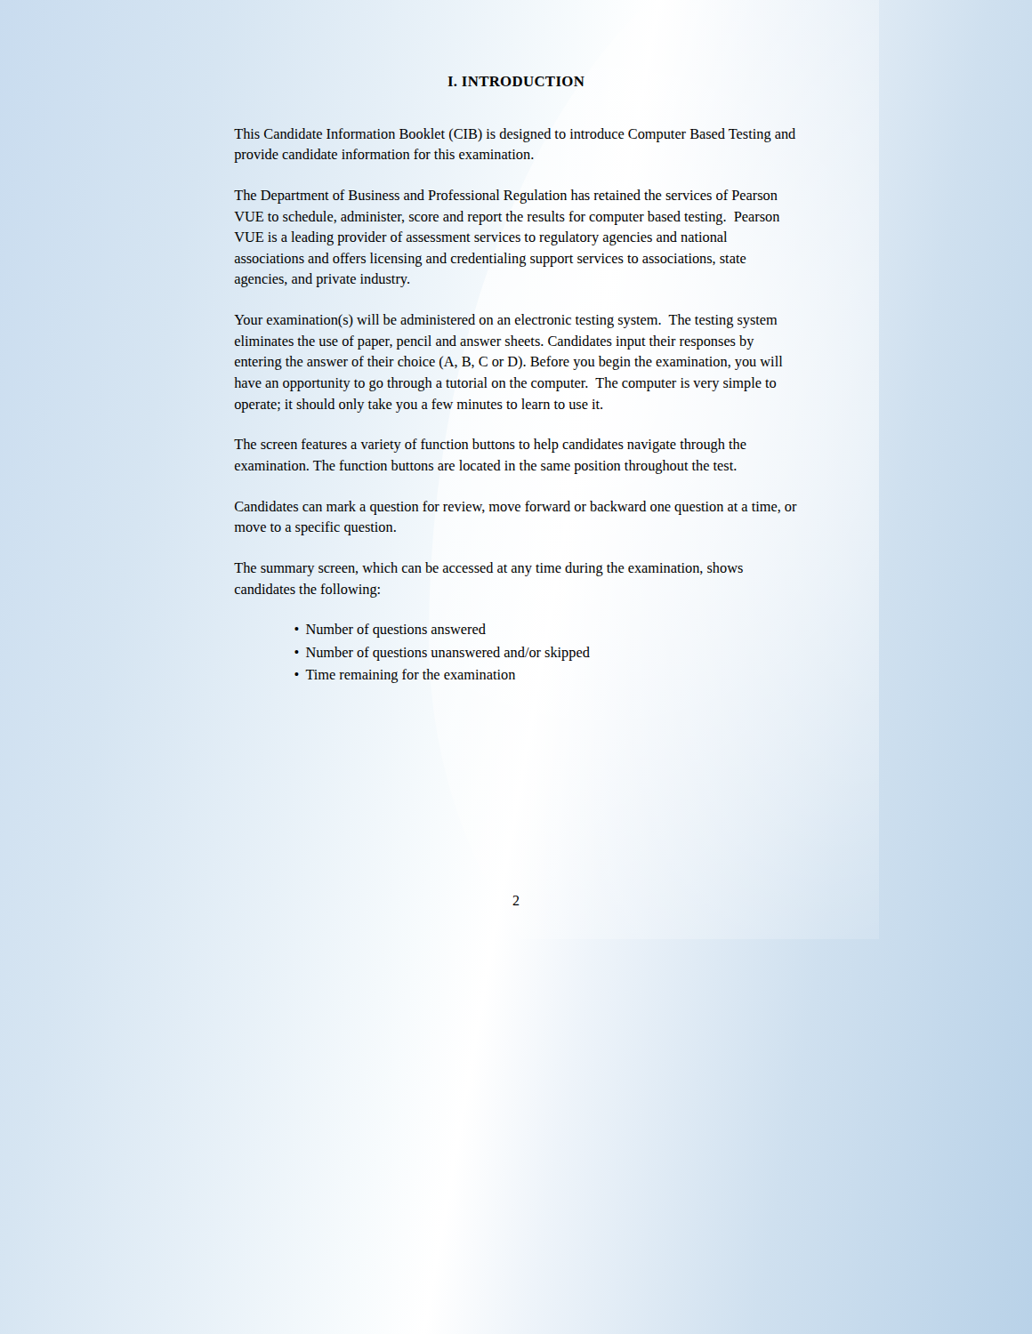I. INTRODUCTION
This Candidate Information Booklet (CIB) is designed to introduce Computer Based Testing and provide candidate information for this examination.
The Department of Business and Professional Regulation has retained the services of Pearson VUE to schedule, administer, score and report the results for computer based testing. Pearson VUE is a leading provider of assessment services to regulatory agencies and national associations and offers licensing and credentialing support services to associations, state agencies, and private industry.
Your examination(s) will be administered on an electronic testing system. The testing system eliminates the use of paper, pencil and answer sheets. Candidates input their responses by entering the answer of their choice (A, B, C or D). Before you begin the examination, you will have an opportunity to go through a tutorial on the computer. The computer is very simple to operate; it should only take you a few minutes to learn to use it.
The screen features a variety of function buttons to help candidates navigate through the examination. The function buttons are located in the same position throughout the test.
Candidates can mark a question for review, move forward or backward one question at a time, or move to a specific question.
The summary screen, which can be accessed at any time during the examination, shows candidates the following:
Number of questions answered
Number of questions unanswered and/or skipped
Time remaining for the examination
2